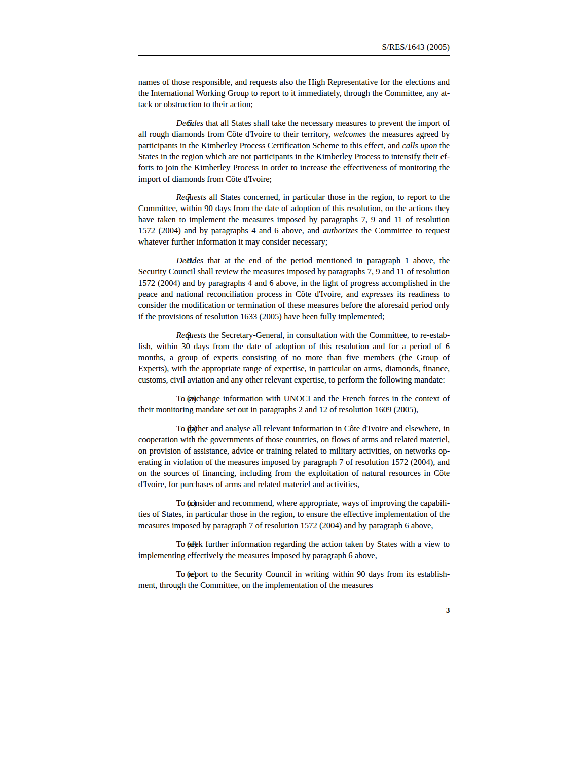S/RES/1643 (2005)
names of those responsible, and requests also the High Representative for the elections and the International Working Group to report to it immediately, through the Committee, any attack or obstruction to their action;
6. Decides that all States shall take the necessary measures to prevent the import of all rough diamonds from Côte d'Ivoire to their territory, welcomes the measures agreed by participants in the Kimberley Process Certification Scheme to this effect, and calls upon the States in the region which are not participants in the Kimberley Process to intensify their efforts to join the Kimberley Process in order to increase the effectiveness of monitoring the import of diamonds from Côte d'Ivoire;
7. Requests all States concerned, in particular those in the region, to report to the Committee, within 90 days from the date of adoption of this resolution, on the actions they have taken to implement the measures imposed by paragraphs 7, 9 and 11 of resolution 1572 (2004) and by paragraphs 4 and 6 above, and authorizes the Committee to request whatever further information it may consider necessary;
8. Decides that at the end of the period mentioned in paragraph 1 above, the Security Council shall review the measures imposed by paragraphs 7, 9 and 11 of resolution 1572 (2004) and by paragraphs 4 and 6 above, in the light of progress accomplished in the peace and national reconciliation process in Côte d'Ivoire, and expresses its readiness to consider the modification or termination of these measures before the aforesaid period only if the provisions of resolution 1633 (2005) have been fully implemented;
9. Requests the Secretary-General, in consultation with the Committee, to re-establish, within 30 days from the date of adoption of this resolution and for a period of 6 months, a group of experts consisting of no more than five members (the Group of Experts), with the appropriate range of expertise, in particular on arms, diamonds, finance, customs, civil aviation and any other relevant expertise, to perform the following mandate:
(a) To exchange information with UNOCI and the French forces in the context of their monitoring mandate set out in paragraphs 2 and 12 of resolution 1609 (2005),
(b) To gather and analyse all relevant information in Côte d'Ivoire and elsewhere, in cooperation with the governments of those countries, on flows of arms and related materiel, on provision of assistance, advice or training related to military activities, on networks operating in violation of the measures imposed by paragraph 7 of resolution 1572 (2004), and on the sources of financing, including from the exploitation of natural resources in Côte d'Ivoire, for purchases of arms and related materiel and activities,
(c) To consider and recommend, where appropriate, ways of improving the capabilities of States, in particular those in the region, to ensure the effective implementation of the measures imposed by paragraph 7 of resolution 1572 (2004) and by paragraph 6 above,
(d) To seek further information regarding the action taken by States with a view to implementing effectively the measures imposed by paragraph 6 above,
(e) To report to the Security Council in writing within 90 days from its establishment, through the Committee, on the implementation of the measures
3